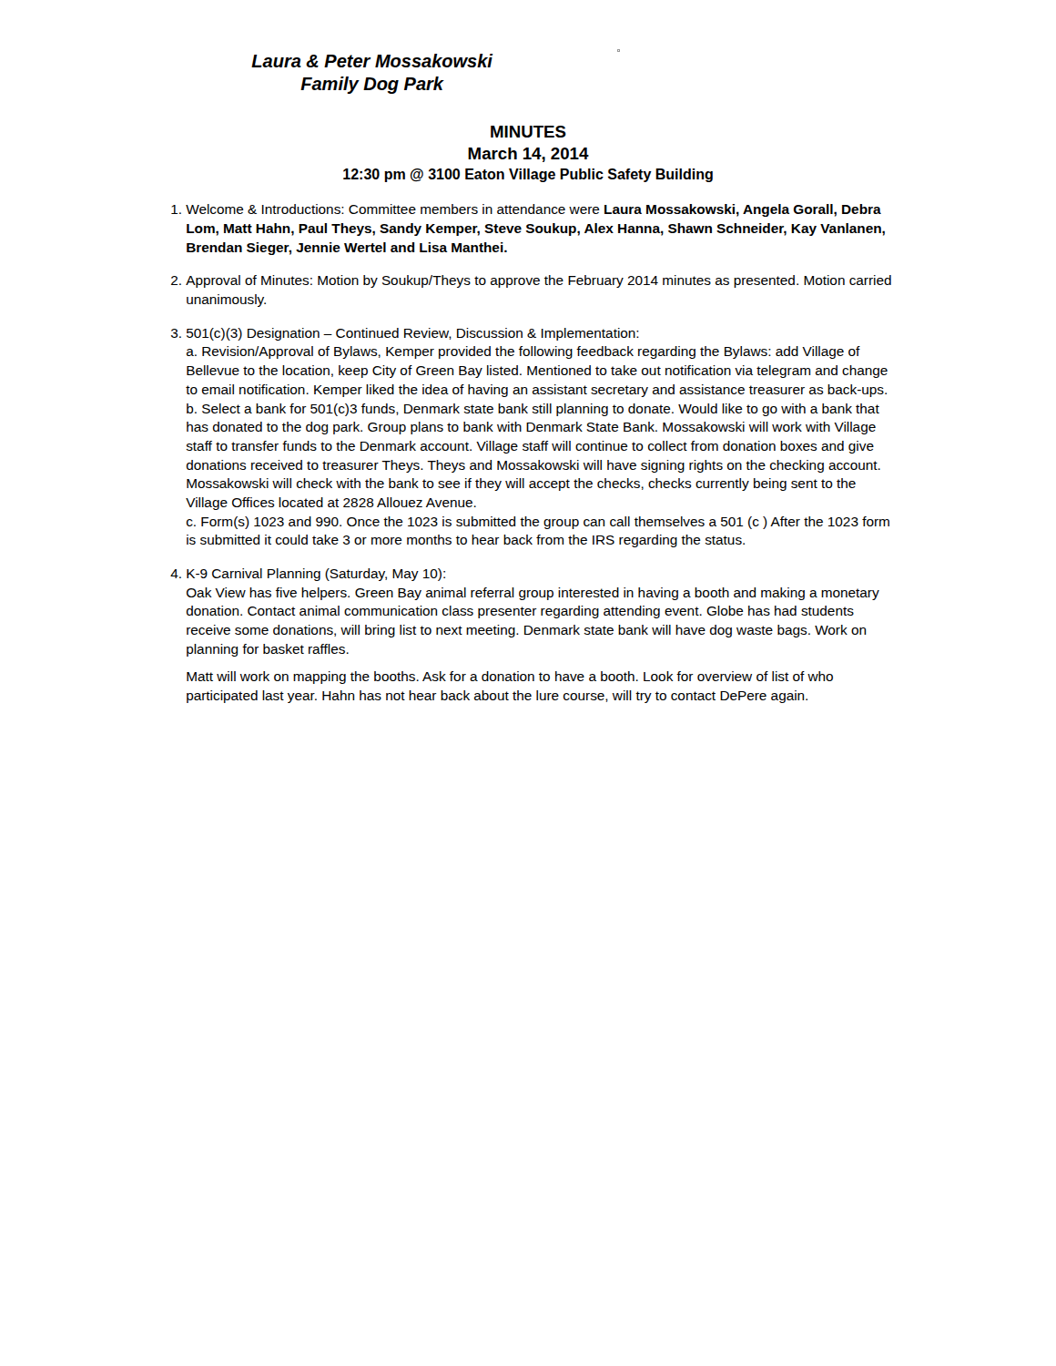Laura & Peter Mossakowski
Family Dog Park
MINUTES
March 14, 2014
12:30 pm @ 3100 Eaton Village Public Safety Building
Welcome & Introductions: Committee members in attendance were Laura Mossakowski, Angela Gorall, Debra Lom, Matt Hahn, Paul Theys, Sandy Kemper, Steve Soukup, Alex Hanna, Shawn Schneider, Kay Vanlanen, Brendan Sieger, Jennie Wertel and Lisa Manthei.
Approval of Minutes: Motion by Soukup/Theys to approve the February 2014 minutes as presented. Motion carried unanimously.
501(c)(3) Designation – Continued Review, Discussion & Implementation:
a. Revision/Approval of Bylaws, Kemper provided the following feedback regarding the Bylaws: add Village of Bellevue to the location, keep City of Green Bay listed. Mentioned to take out notification via telegram and change to email notification. Kemper liked the idea of having an assistant secretary and assistance treasurer as back-ups.
b. Select a bank for 501(c)3 funds, Denmark state bank still planning to donate. Would like to go with a bank that has donated to the dog park. Group plans to bank with Denmark State Bank. Mossakowski will work with Village staff to transfer funds to the Denmark account. Village staff will continue to collect from donation boxes and give donations received to treasurer Theys. Theys and Mossakowski will have signing rights on the checking account. Mossakowski will check with the bank to see if they will accept the checks, checks currently being sent to the Village Offices located at 2828 Allouez Avenue.
c. Form(s) 1023 and 990. Once the 1023 is submitted the group can call themselves a 501 (c ) After the 1023 form is submitted it could take 3 or more months to hear back from the IRS regarding the status.
K-9 Carnival Planning (Saturday, May 10):
Oak View has five helpers. Green Bay animal referral group interested in having a booth and making a monetary donation. Contact animal communication class presenter regarding attending event. Globe has had students receive some donations, will bring list to next meeting. Denmark state bank will have dog waste bags. Work on planning for basket raffles.
Matt will work on mapping the booths. Ask for a donation to have a booth. Look for overview of list of who participated last year. Hahn has not hear back about the lure course, will try to contact DePere again.